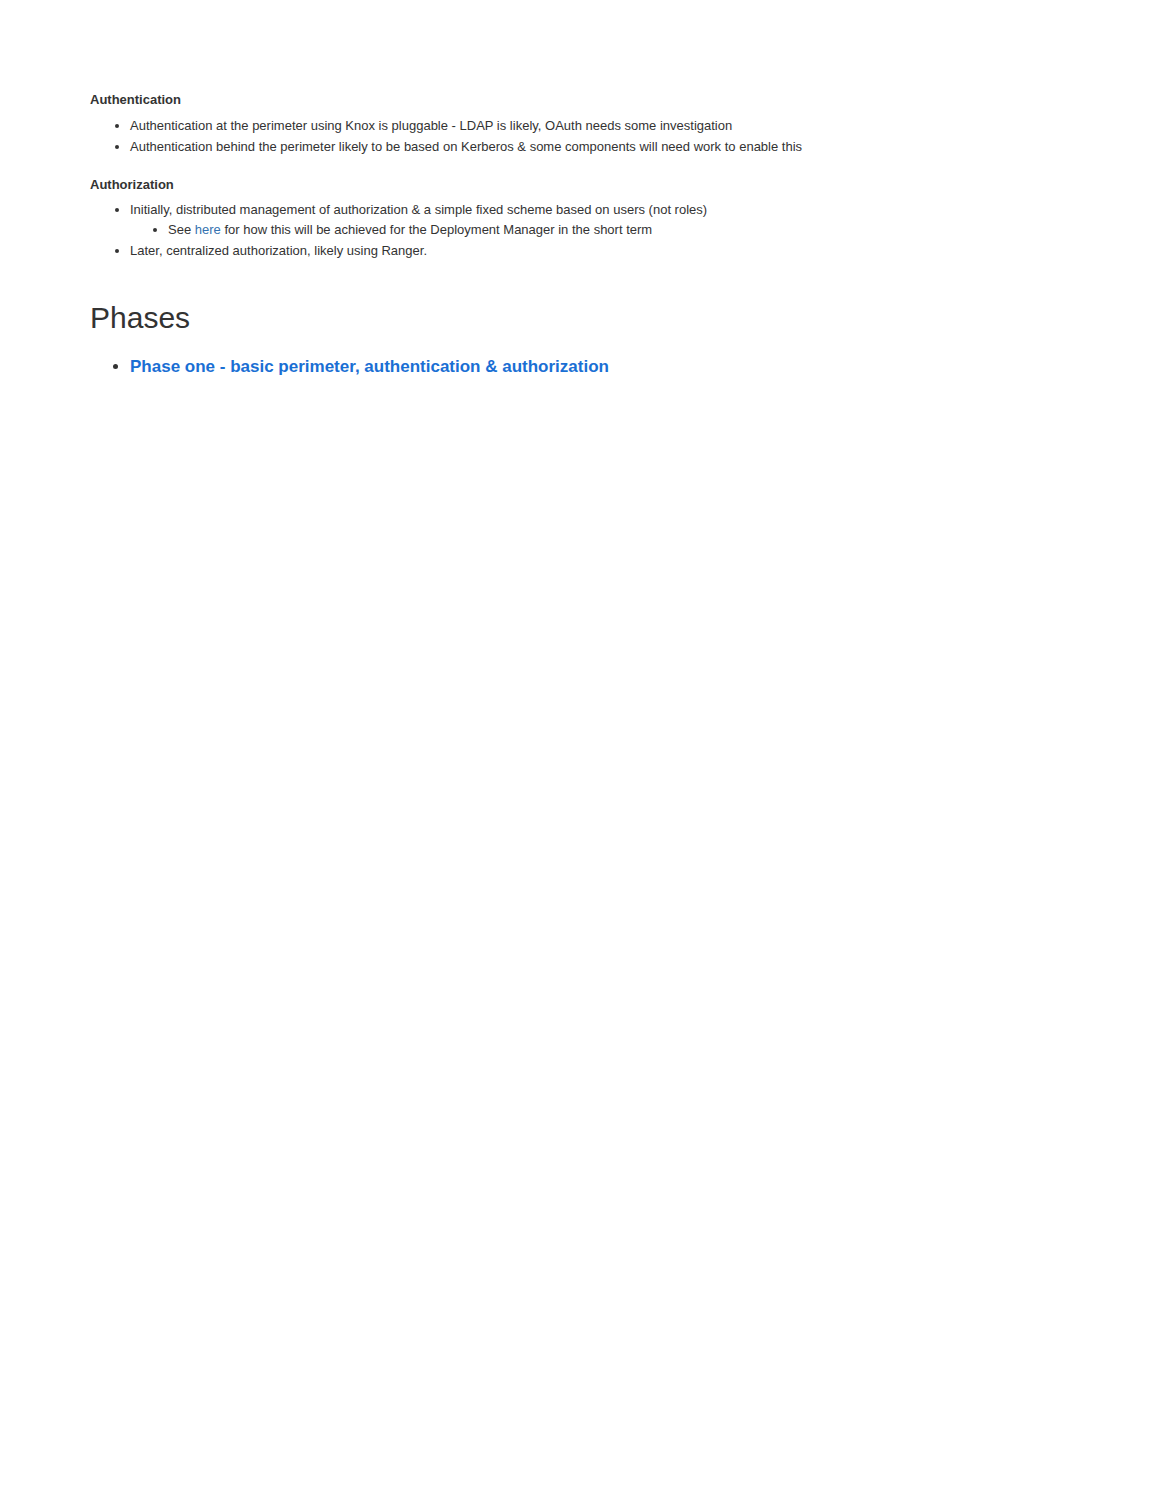Authentication
Authentication at the perimeter using Knox is pluggable - LDAP is likely, OAuth needs some investigation
Authentication behind the perimeter likely to be based on Kerberos & some components will need work to enable this
Authorization
Initially, distributed management of authorization & a simple fixed scheme based on users (not roles)
See here for how this will be achieved for the Deployment Manager in the short term
Later, centralized authorization, likely using Ranger.
Phases
Phase one - basic perimeter, authentication & authorization